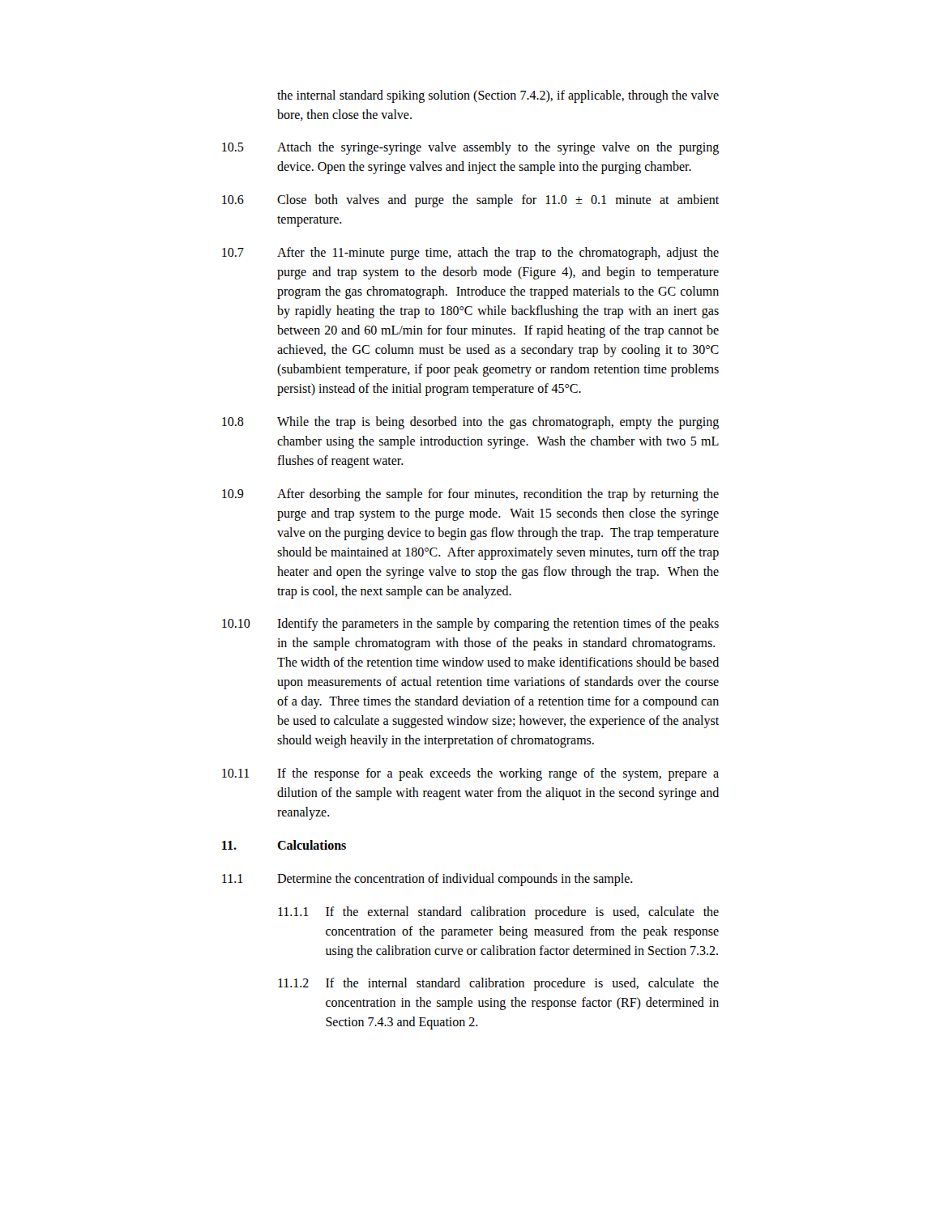the internal standard spiking solution (Section 7.4.2), if applicable, through the valve bore, then close the valve.
10.5
Attach the syringe-syringe valve assembly to the syringe valve on the purging device. Open the syringe valves and inject the sample into the purging chamber.
10.6
Close both valves and purge the sample for 11.0 ± 0.1 minute at ambient temperature.
10.7
After the 11-minute purge time, attach the trap to the chromatograph, adjust the purge and trap system to the desorb mode (Figure 4), and begin to temperature program the gas chromatograph. Introduce the trapped materials to the GC column by rapidly heating the trap to 180°C while backflushing the trap with an inert gas between 20 and 60 mL/min for four minutes. If rapid heating of the trap cannot be achieved, the GC column must be used as a secondary trap by cooling it to 30°C (subambient temperature, if poor peak geometry or random retention time problems persist) instead of the initial program temperature of 45°C.
10.8
While the trap is being desorbed into the gas chromatograph, empty the purging chamber using the sample introduction syringe. Wash the chamber with two 5 mL flushes of reagent water.
10.9
After desorbing the sample for four minutes, recondition the trap by returning the purge and trap system to the purge mode. Wait 15 seconds then close the syringe valve on the purging device to begin gas flow through the trap. The trap temperature should be maintained at 180°C. After approximately seven minutes, turn off the trap heater and open the syringe valve to stop the gas flow through the trap. When the trap is cool, the next sample can be analyzed.
10.10
Identify the parameters in the sample by comparing the retention times of the peaks in the sample chromatogram with those of the peaks in standard chromatograms. The width of the retention time window used to make identifications should be based upon measurements of actual retention time variations of standards over the course of a day. Three times the standard deviation of a retention time for a compound can be used to calculate a suggested window size; however, the experience of the analyst should weigh heavily in the interpretation of chromatograms.
10.11
If the response for a peak exceeds the working range of the system, prepare a dilution of the sample with reagent water from the aliquot in the second syringe and reanalyze.
11.
Calculations
11.1
Determine the concentration of individual compounds in the sample.
11.1.1
If the external standard calibration procedure is used, calculate the concentration of the parameter being measured from the peak response using the calibration curve or calibration factor determined in Section 7.3.2.
11.1.2
If the internal standard calibration procedure is used, calculate the concentration in the sample using the response factor (RF) determined in Section 7.4.3 and Equation 2.